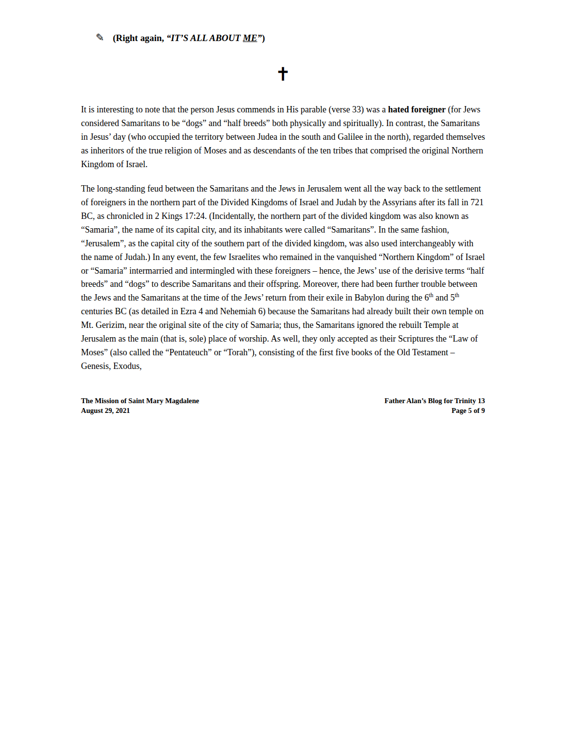✎ (Right again, “IT’S ALL ABOUT ME”)
✝
It is interesting to note that the person Jesus commends in His parable (verse 33) was a hated foreigner (for Jews considered Samaritans to be “dogs” and “half breeds” both physically and spiritually). In contrast, the Samaritans in Jesus’ day (who occupied the territory between Judea in the south and Galilee in the north), regarded themselves as inheritors of the true religion of Moses and as descendants of the ten tribes that comprised the original Northern Kingdom of Israel.
The long-standing feud between the Samaritans and the Jews in Jerusalem went all the way back to the settlement of foreigners in the northern part of the Divided Kingdoms of Israel and Judah by the Assyrians after its fall in 721 BC, as chronicled in 2 Kings 17:24. (Incidentally, the northern part of the divided kingdom was also known as “Samaria”, the name of its capital city, and its inhabitants were called “Samaritans”. In the same fashion, “Jerusalem”, as the capital city of the southern part of the divided kingdom, was also used interchangeably with the name of Judah.) In any event, the few Israelites who remained in the vanquished “Northern Kingdom” of Israel or “Samaria” intermarried and intermingled with these foreigners – hence, the Jews’ use of the derisive terms “half breeds” and “dogs” to describe Samaritans and their offspring. Moreover, there had been further trouble between the Jews and the Samaritans at the time of the Jews’ return from their exile in Babylon during the 6th and 5th centuries BC (as detailed in Ezra 4 and Nehemiah 6) because the Samaritans had already built their own temple on Mt. Gerizim, near the original site of the city of Samaria; thus, the Samaritans ignored the rebuilt Temple at Jerusalem as the main (that is, sole) place of worship. As well, they only accepted as their Scriptures the “Law of Moses” (also called the “Pentateuch” or “Torah”), consisting of the first five books of the Old Testament – Genesis, Exodus,
The Mission of Saint Mary Magdalene
August 29, 2021
Father Alan’s Blog for Trinity 13
Page 5 of 9